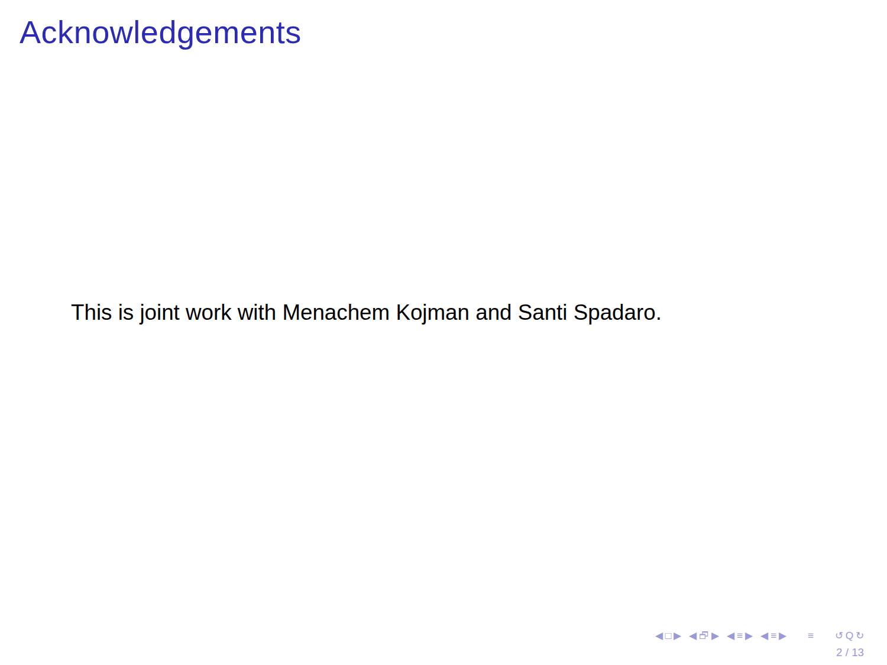Acknowledgements
This is joint work with Menachem Kojman and Santi Spadaro.
◀□▶ ◀🗗▶ ◀≡▶ ◀≡▶ ≡ ↺Q↻
2 / 13